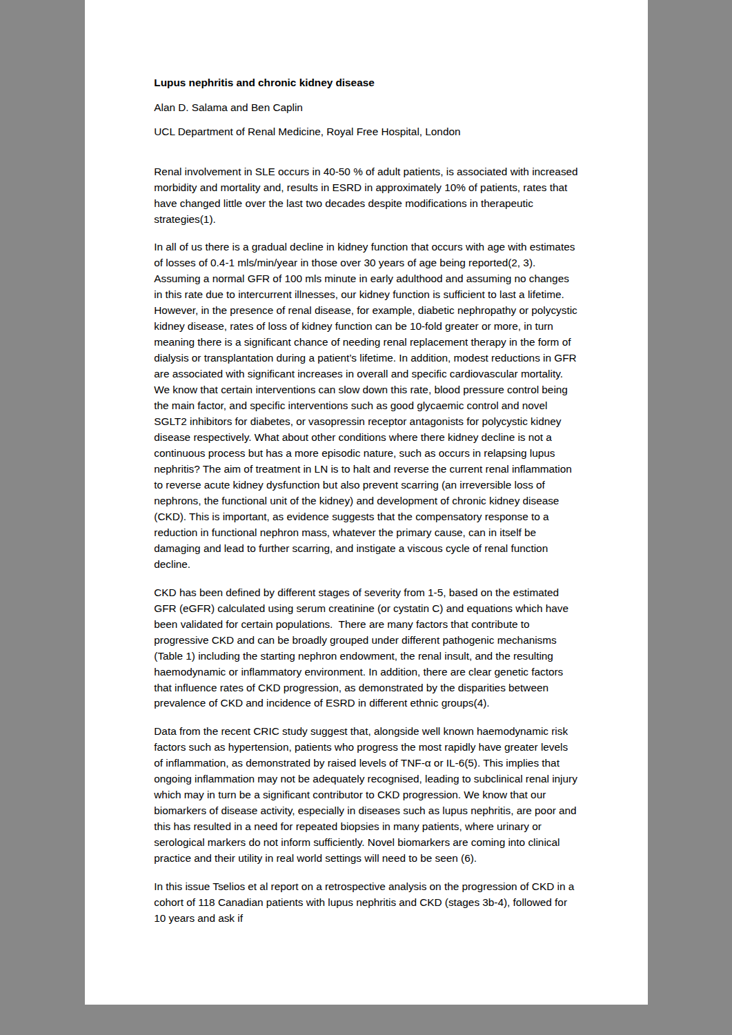Lupus nephritis and chronic kidney disease
Alan D. Salama and Ben Caplin
UCL Department of Renal Medicine, Royal Free Hospital, London
Renal involvement in SLE occurs in 40-50 % of adult patients, is associated with increased morbidity and mortality and, results in ESRD in approximately 10% of patients, rates that have changed little over the last two decades despite modifications in therapeutic strategies(1).
In all of us there is a gradual decline in kidney function that occurs with age with estimates of losses of 0.4-1 mls/min/year in those over 30 years of age being reported(2, 3). Assuming a normal GFR of 100 mls minute in early adulthood and assuming no changes in this rate due to intercurrent illnesses, our kidney function is sufficient to last a lifetime. However, in the presence of renal disease, for example, diabetic nephropathy or polycystic kidney disease, rates of loss of kidney function can be 10-fold greater or more, in turn meaning there is a significant chance of needing renal replacement therapy in the form of dialysis or transplantation during a patient’s lifetime. In addition, modest reductions in GFR are associated with significant increases in overall and specific cardiovascular mortality. We know that certain interventions can slow down this rate, blood pressure control being the main factor, and specific interventions such as good glycaemic control and novel SGLT2 inhibitors for diabetes, or vasopressin receptor antagonists for polycystic kidney disease respectively. What about other conditions where there kidney decline is not a continuous process but has a more episodic nature, such as occurs in relapsing lupus nephritis? The aim of treatment in LN is to halt and reverse the current renal inflammation to reverse acute kidney dysfunction but also prevent scarring (an irreversible loss of nephrons, the functional unit of the kidney) and development of chronic kidney disease (CKD). This is important, as evidence suggests that the compensatory response to a reduction in functional nephron mass, whatever the primary cause, can in itself be damaging and lead to further scarring, and instigate a viscous cycle of renal function decline.
CKD has been defined by different stages of severity from 1-5, based on the estimated GFR (eGFR) calculated using serum creatinine (or cystatin C) and equations which have been validated for certain populations. There are many factors that contribute to progressive CKD and can be broadly grouped under different pathogenic mechanisms (Table 1) including the starting nephron endowment, the renal insult, and the resulting haemodynamic or inflammatory environment. In addition, there are clear genetic factors that influence rates of CKD progression, as demonstrated by the disparities between prevalence of CKD and incidence of ESRD in different ethnic groups(4).
Data from the recent CRIC study suggest that, alongside well known haemodynamic risk factors such as hypertension, patients who progress the most rapidly have greater levels of inflammation, as demonstrated by raised levels of TNF-α or IL-6(5). This implies that ongoing inflammation may not be adequately recognised, leading to subclinical renal injury which may in turn be a significant contributor to CKD progression. We know that our biomarkers of disease activity, especially in diseases such as lupus nephritis, are poor and this has resulted in a need for repeated biopsies in many patients, where urinary or serological markers do not inform sufficiently. Novel biomarkers are coming into clinical practice and their utility in real world settings will need to be seen (6).
In this issue Tselios et al report on a retrospective analysis on the progression of CKD in a cohort of 118 Canadian patients with lupus nephritis and CKD (stages 3b-4), followed for 10 years and ask if